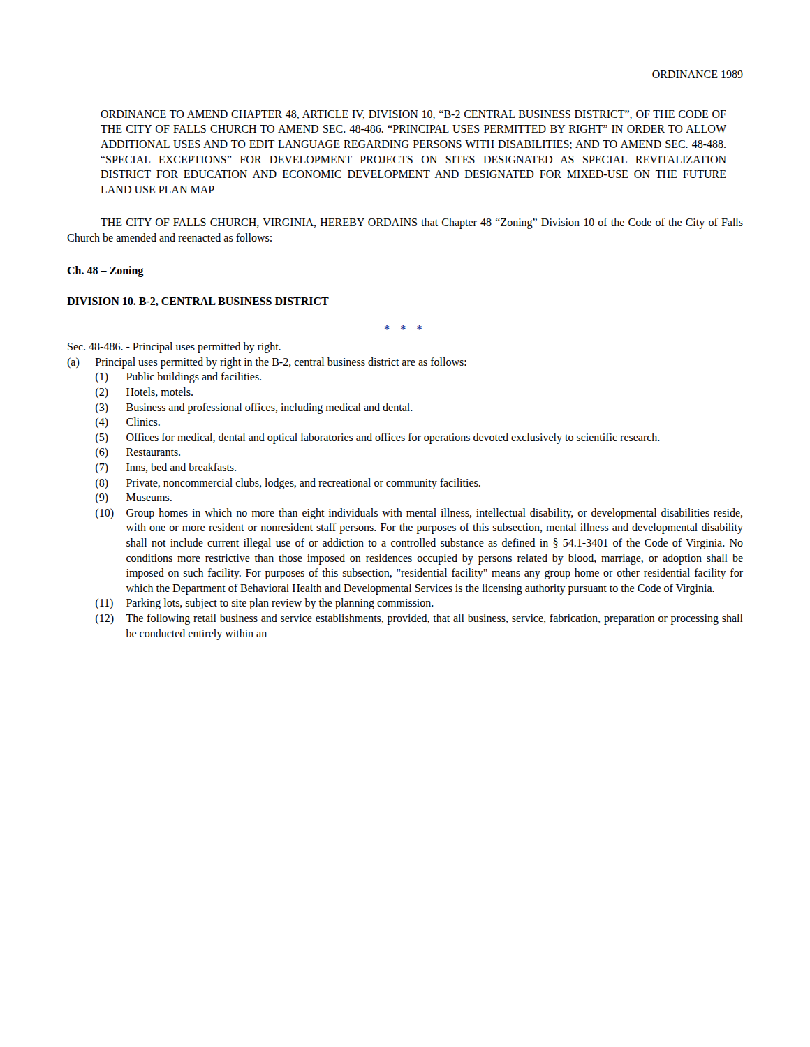ORDINANCE 1989
Ordinance to amend Chapter 48, Article IV, Division 10, “B-2 Central Business District”, of the Code of the City of Falls Church to amend Sec. 48-486. “Principal Uses Permitted by Right” in order to allow additional uses and to edit language regarding persons with disabilities; and to amend Sec. 48-488. “Special Exceptions” for development projects on sites designated as Special Revitalization District for Education and Economic Development and designated for Mixed-Use on the Future Land Use Plan Map
THE CITY OF FALLS CHURCH, VIRGINIA, HEREBY ORDAINS that Chapter 48 “Zoning” Division 10 of the Code of the City of Falls Church be amended and reenacted as follows:
Ch. 48 – Zoning
DIVISION 10. B-2, CENTRAL BUSINESS DISTRICT
* * *
Sec. 48-486. - Principal uses permitted by right.
(a) Principal uses permitted by right in the B-2, central business district are as follows:
(1) Public buildings and facilities.
(2) Hotels, motels.
(3) Business and professional offices, including medical and dental.
(4) Clinics.
(5) Offices for medical, dental and optical laboratories and offices for operations devoted exclusively to scientific research.
(6) Restaurants.
(7) Inns, bed and breakfasts.
(8) Private, noncommercial clubs, lodges, and recreational or community facilities.
(9) Museums.
(10) Group homes in which no more than eight individuals with mental illness, intellectual disability, or developmental disabilities reside, with one or more resident or nonresident staff persons. For the purposes of this subsection, mental illness and developmental disability shall not include current illegal use of or addiction to a controlled substance as defined in § 54.1-3401 of the Code of Virginia. No conditions more restrictive than those imposed on residences occupied by persons related by blood, marriage, or adoption shall be imposed on such facility. For purposes of this subsection, "residential facility" means any group home or other residential facility for which the Department of Behavioral Health and Developmental Services is the licensing authority pursuant to the Code of Virginia.
(11) Parking lots, subject to site plan review by the planning commission.
(12) The following retail business and service establishments, provided, that all business, service, fabrication, preparation or processing shall be conducted entirely within an